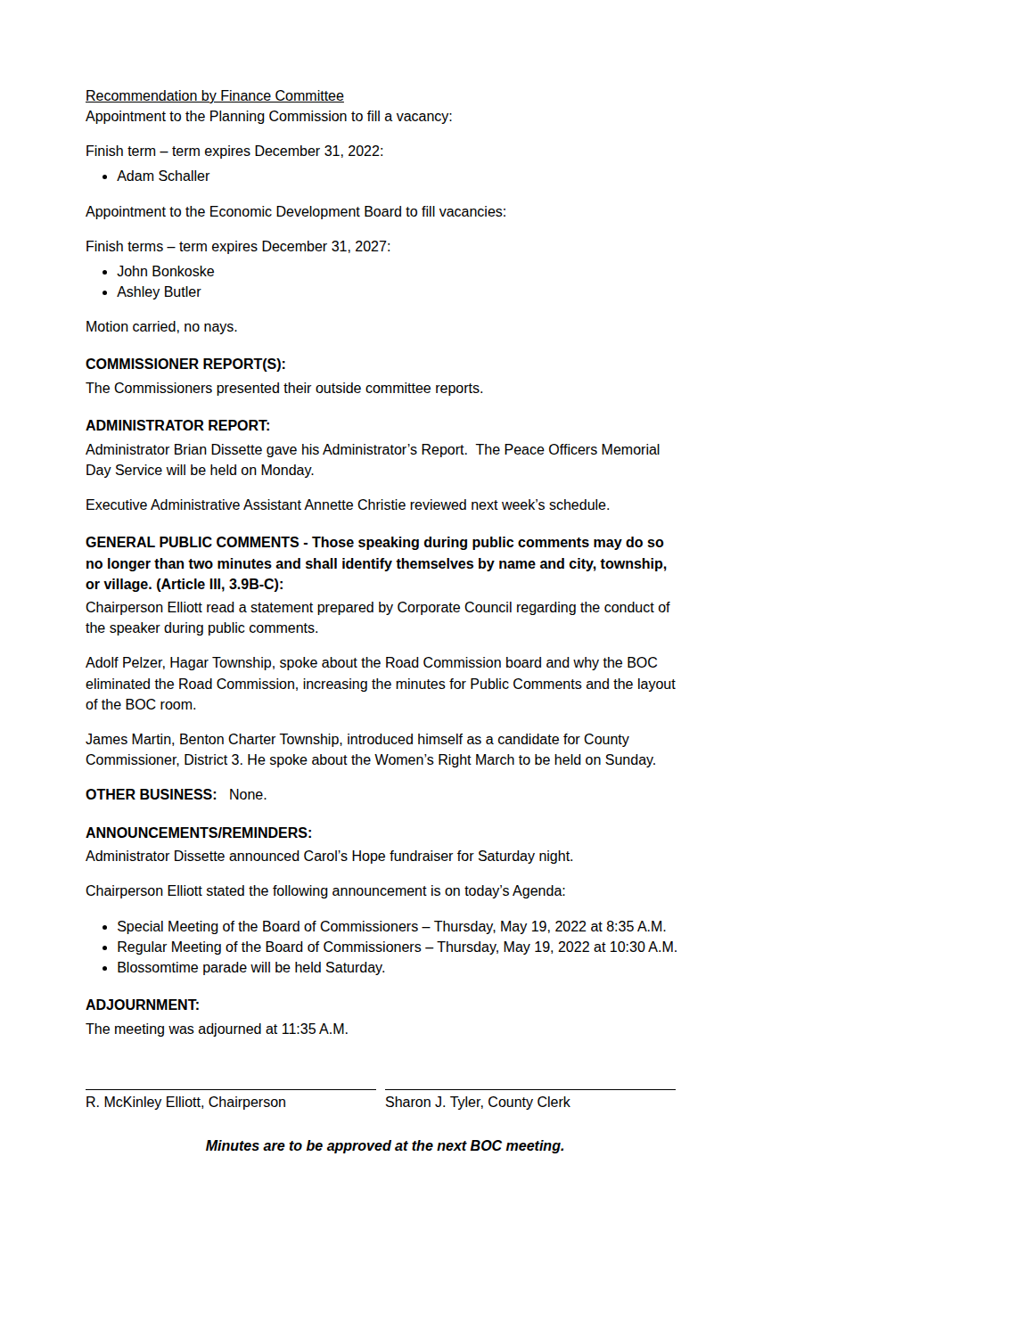Recommendation by Finance Committee
Appointment to the Planning Commission to fill a vacancy:
Finish term – term expires December 31, 2022:
Adam Schaller
Appointment to the Economic Development Board to fill vacancies:
Finish terms – term expires December 31, 2027:
John Bonkoske
Ashley Butler
Motion carried, no nays.
COMMISSIONER REPORT(S):
The Commissioners presented their outside committee reports.
ADMINISTRATOR REPORT:
Administrator Brian Dissette gave his Administrator’s Report. The Peace Officers Memorial Day Service will be held on Monday.
Executive Administrative Assistant Annette Christie reviewed next week’s schedule.
GENERAL PUBLIC COMMENTS - Those speaking during public comments may do so no longer than two minutes and shall identify themselves by name and city, township, or village. (Article III, 3.9B-C):
Chairperson Elliott read a statement prepared by Corporate Council regarding the conduct of the speaker during public comments.
Adolf Pelzer, Hagar Township, spoke about the Road Commission board and why the BOC eliminated the Road Commission, increasing the minutes for Public Comments and the layout of the BOC room.
James Martin, Benton Charter Township, introduced himself as a candidate for County Commissioner, District 3. He spoke about the Women’s Right March to be held on Sunday.
OTHER BUSINESS:
None.
ANNOUNCEMENTS/REMINDERS:
Administrator Dissette announced Carol’s Hope fundraiser for Saturday night.
Chairperson Elliott stated the following announcement is on today’s Agenda:
Special Meeting of the Board of Commissioners – Thursday, May 19, 2022 at 8:35 A.M.
Regular Meeting of the Board of Commissioners – Thursday, May 19, 2022 at 10:30 A.M.
Blossomtime parade will be held Saturday.
ADJOURNMENT:
The meeting was adjourned at 11:35 A.M.
| R. McKinley Elliott, Chairperson | Sharon J. Tyler, County Clerk |
Minutes are to be approved at the next BOC meeting.